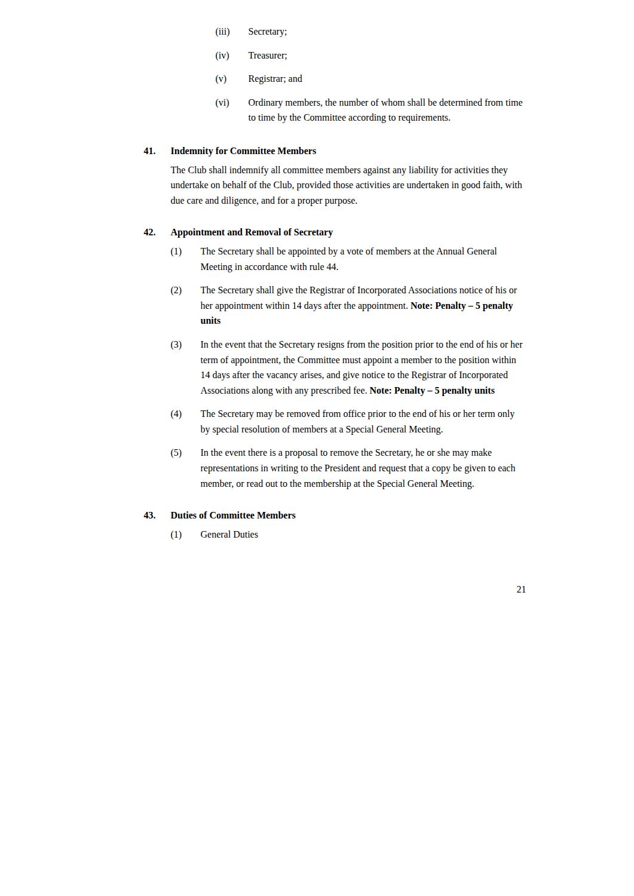(iii) Secretary;
(iv) Treasurer;
(v) Registrar; and
(vi) Ordinary members, the number of whom shall be determined from time to time by the Committee according to requirements.
41. Indemnity for Committee Members
The Club shall indemnify all committee members against any liability for activities they undertake on behalf of the Club, provided those activities are undertaken in good faith, with due care and diligence, and for a proper purpose.
42. Appointment and Removal of Secretary
(1) The Secretary shall be appointed by a vote of members at the Annual General Meeting in accordance with rule 44.
(2) The Secretary shall give the Registrar of Incorporated Associations notice of his or her appointment within 14 days after the appointment. Note: Penalty – 5 penalty units
(3) In the event that the Secretary resigns from the position prior to the end of his or her term of appointment, the Committee must appoint a member to the position within 14 days after the vacancy arises, and give notice to the Registrar of Incorporated Associations along with any prescribed fee. Note: Penalty – 5 penalty units
(4) The Secretary may be removed from office prior to the end of his or her term only by special resolution of members at a Special General Meeting.
(5) In the event there is a proposal to remove the Secretary, he or she may make representations in writing to the President and request that a copy be given to each member, or read out to the membership at the Special General Meeting.
43. Duties of Committee Members
(1) General Duties
21